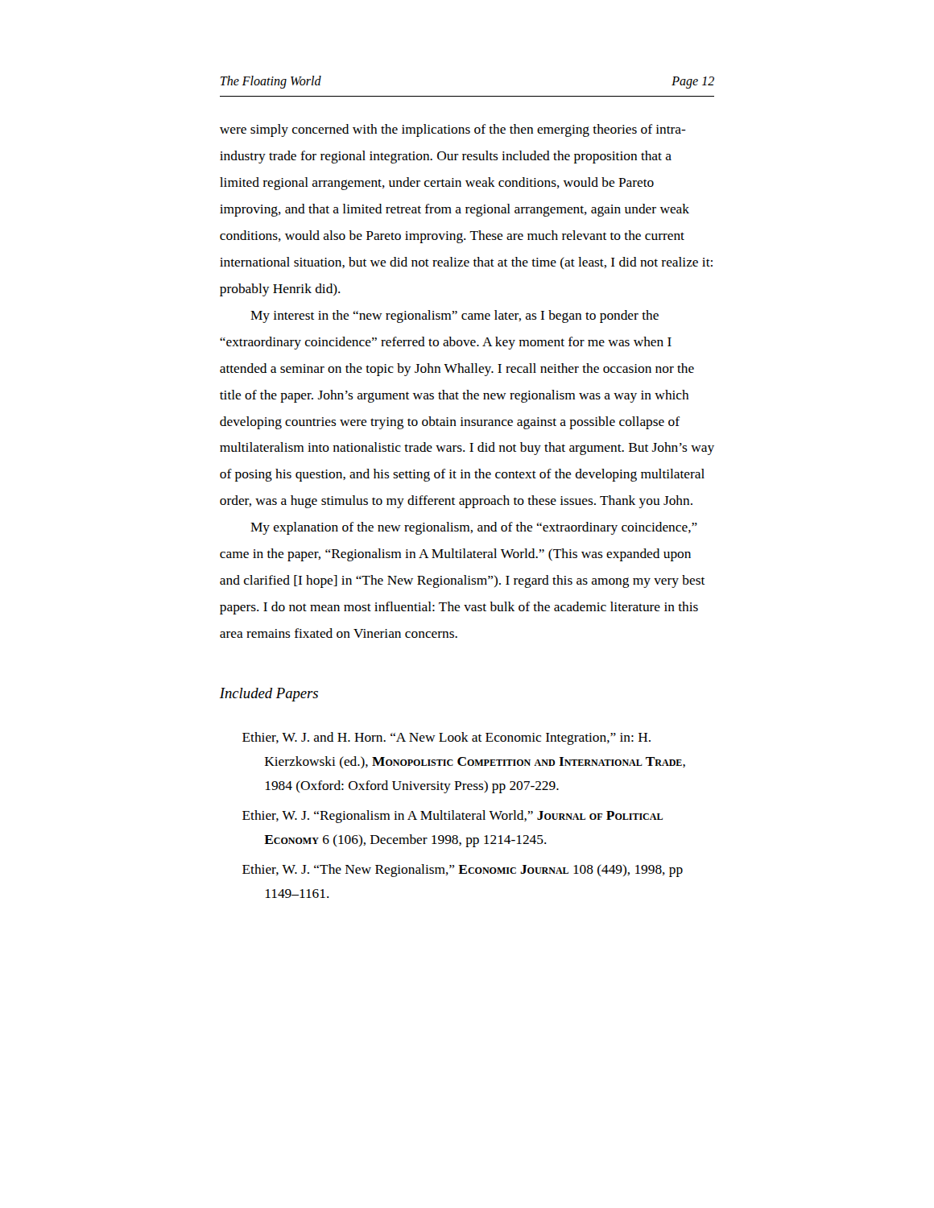The Floating World Page 12
were simply concerned with the implications of the then emerging theories of intra-industry trade for regional integration. Our results included the proposition that a limited regional arrangement, under certain weak conditions, would be Pareto improving, and that a limited retreat from a regional arrangement, again under weak conditions, would also be Pareto improving. These are much relevant to the current international situation, but we did not realize that at the time (at least, I did not realize it: probably Henrik did).
My interest in the “new regionalism” came later, as I began to ponder the “extraordinary coincidence” referred to above. A key moment for me was when I attended a seminar on the topic by John Whalley. I recall neither the occasion nor the title of the paper. John’s argument was that the new regionalism was a way in which developing countries were trying to obtain insurance against a possible collapse of multilateralism into nationalistic trade wars. I did not buy that argument. But John’s way of posing his question, and his setting of it in the context of the developing multilateral order, was a huge stimulus to my different approach to these issues. Thank you John.
My explanation of the new regionalism, and of the “extraordinary coincidence,” came in the paper, “Regionalism in A Multilateral World.” (This was expanded upon and clarified [I hope] in “The New Regionalism”). I regard this as among my very best papers. I do not mean most influential: The vast bulk of the academic literature in this area remains fixated on Vinerian concerns.
Included Papers
Ethier, W. J. and H. Horn. “A New Look at Economic Integration,” in: H. Kierzkowski (ed.), Monopolistic Competition and International Trade, 1984 (Oxford: Oxford University Press) pp 207-229.
Ethier, W. J. “Regionalism in A Multilateral World,” Journal of Political Economy 6 (106), December 1998, pp 1214-1245.
Ethier, W. J. “The New Regionalism,” Economic Journal 108 (449), 1998, pp 1149–1161.